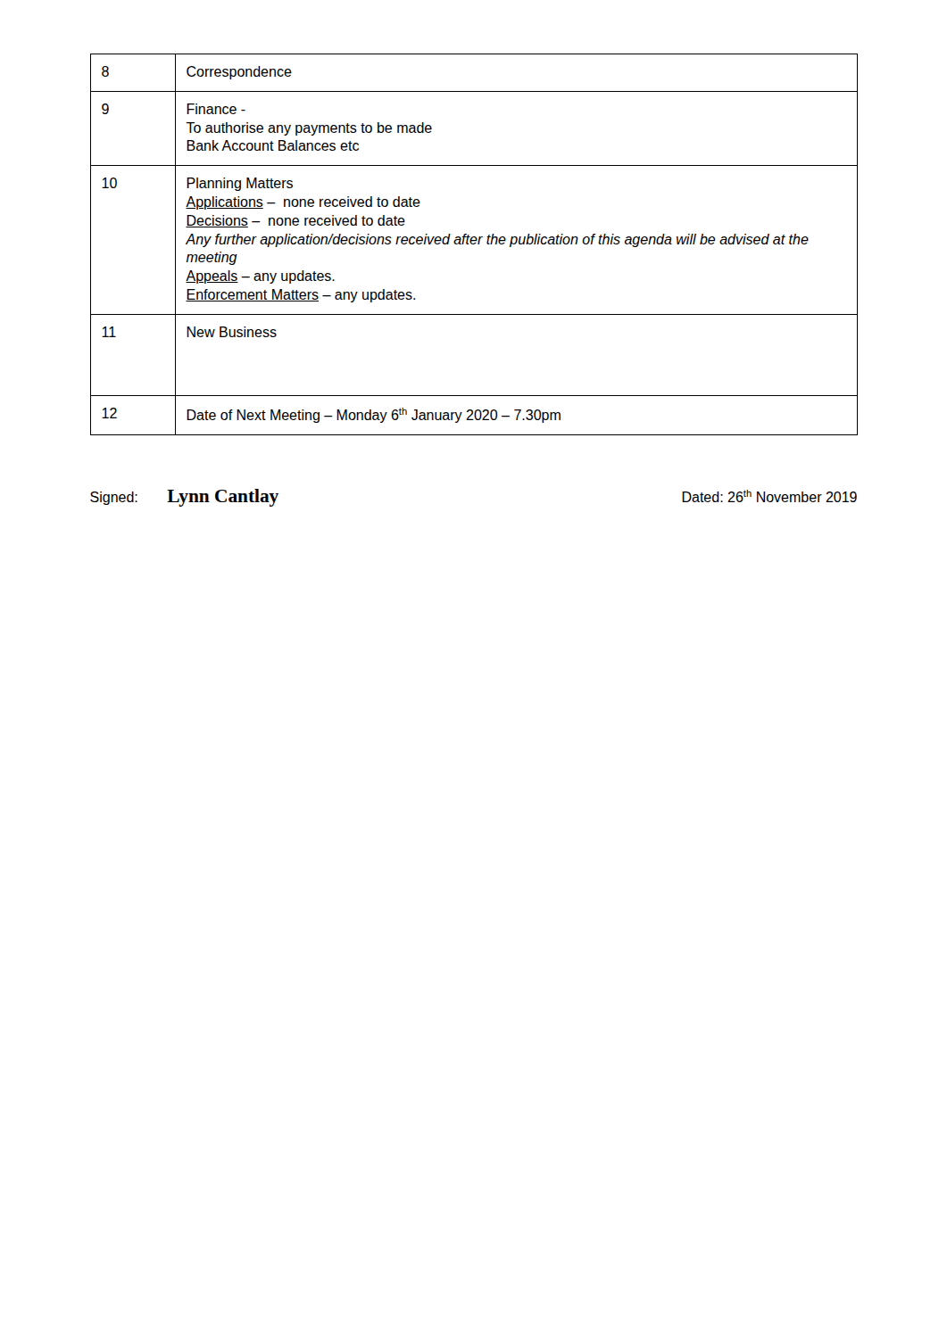| 8 | Correspondence |
| 9 | Finance - To authorise any payments to be made Bank Account Balances etc |
| 10 | Planning Matters Applications – none received to date Decisions – none received to date Any further application/decisions received after the publication of this agenda will be advised at the meeting Appeals – any updates. Enforcement Matters – any updates. |
| 11 | New Business |
| 12 | Date of Next Meeting – Monday 6 th January 2020 – 7.30pm |
Signed: Lynn Cantlay
Dated: 26th November 2019